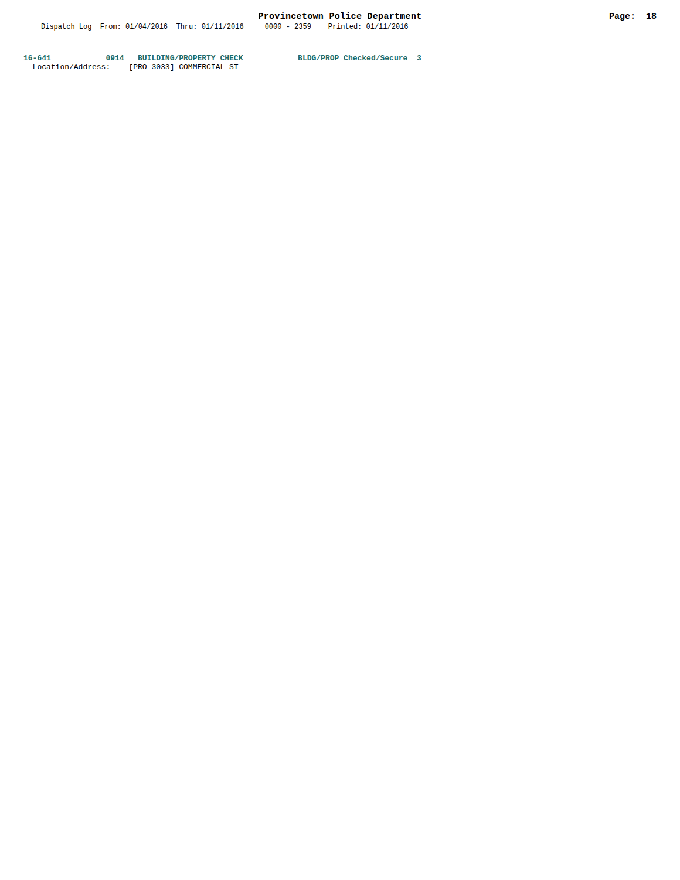Provincetown Police Department
Page: 18
Dispatch Log From: 01/04/2016 Thru: 01/11/2016 0000 - 2359 Printed: 01/11/2016
16-641 0914 BUILDING/PROPERTY CHECK BLDG/PROP Checked/Secure 3
Location/Address: [PRO 3033] COMMERCIAL ST